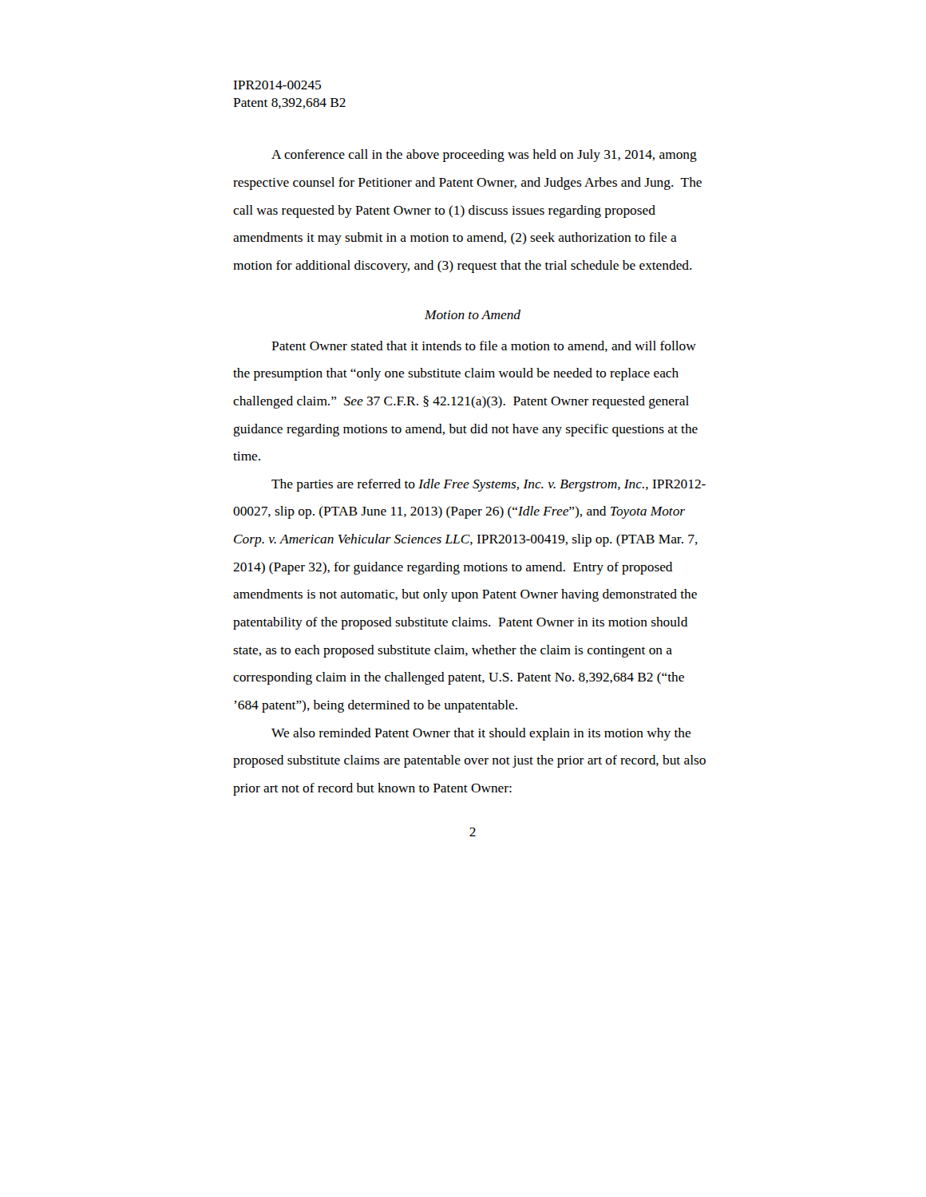IPR2014-00245
Patent 8,392,684 B2
A conference call in the above proceeding was held on July 31, 2014, among respective counsel for Petitioner and Patent Owner, and Judges Arbes and Jung. The call was requested by Patent Owner to (1) discuss issues regarding proposed amendments it may submit in a motion to amend, (2) seek authorization to file a motion for additional discovery, and (3) request that the trial schedule be extended.
Motion to Amend
Patent Owner stated that it intends to file a motion to amend, and will follow the presumption that “only one substitute claim would be needed to replace each challenged claim.” See 37 C.F.R. § 42.121(a)(3). Patent Owner requested general guidance regarding motions to amend, but did not have any specific questions at the time.
The parties are referred to Idle Free Systems, Inc. v. Bergstrom, Inc., IPR2012-00027, slip op. (PTAB June 11, 2013) (Paper 26) (“Idle Free”), and Toyota Motor Corp. v. American Vehicular Sciences LLC, IPR2013-00419, slip op. (PTAB Mar. 7, 2014) (Paper 32), for guidance regarding motions to amend. Entry of proposed amendments is not automatic, but only upon Patent Owner having demonstrated the patentability of the proposed substitute claims. Patent Owner in its motion should state, as to each proposed substitute claim, whether the claim is contingent on a corresponding claim in the challenged patent, U.S. Patent No. 8,392,684 B2 (“the ’684 patent”), being determined to be unpatentable.
We also reminded Patent Owner that it should explain in its motion why the proposed substitute claims are patentable over not just the prior art of record, but also prior art not of record but known to Patent Owner:
2